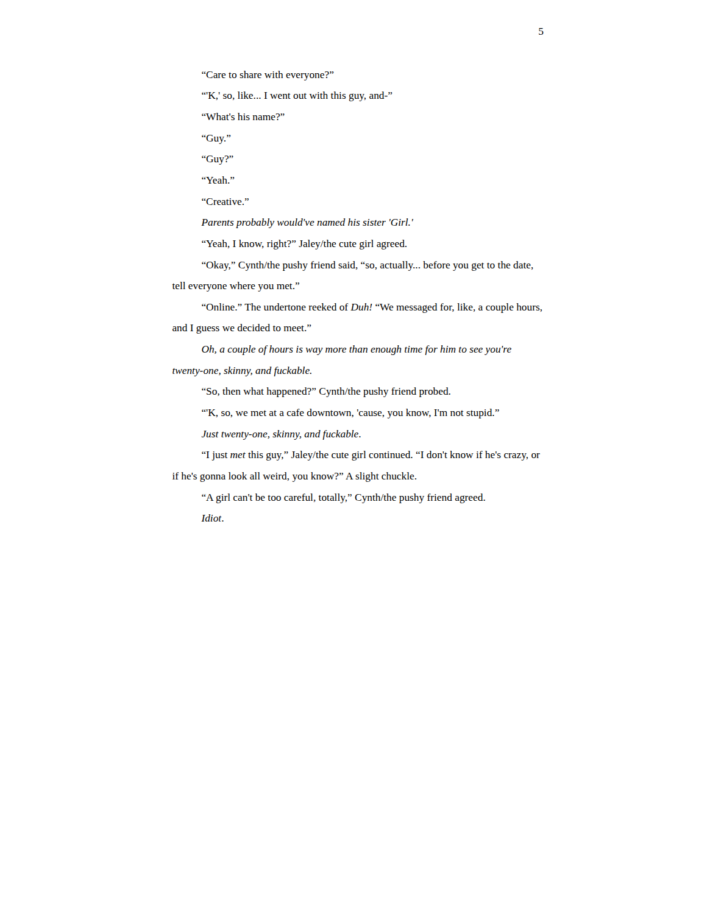5
“Care to share with everyone?”
“'K,' so, like... I went out with this guy, and-”
“What's his name?”
“Guy.”
“Guy?”
“Yeah.”
“Creative.”
Parents probably would've named his sister 'Girl.'
“Yeah, I know, right?” Jaley/the cute girl agreed.
“Okay,” Cynth/the pushy friend said, “so, actually... before you get to the date, tell everyone where you met.”
“Online.” The undertone reeked of Duh! “We messaged for, like, a couple hours, and I guess we decided to meet.”
Oh, a couple of hours is way more than enough time for him to see you're twenty-one, skinny, and fuckable.
“So, then what happened?” Cynth/the pushy friend probed.
“'K, so, we met at a cafe downtown, 'cause, you know, I'm not stupid.”
Just twenty-one, skinny, and fuckable.
“I just met this guy,” Jaley/the cute girl continued. “I don't know if he's crazy, or if he's gonna look all weird, you know?” A slight chuckle.
“A girl can't be too careful, totally,” Cynth/the pushy friend agreed.
Idiot.